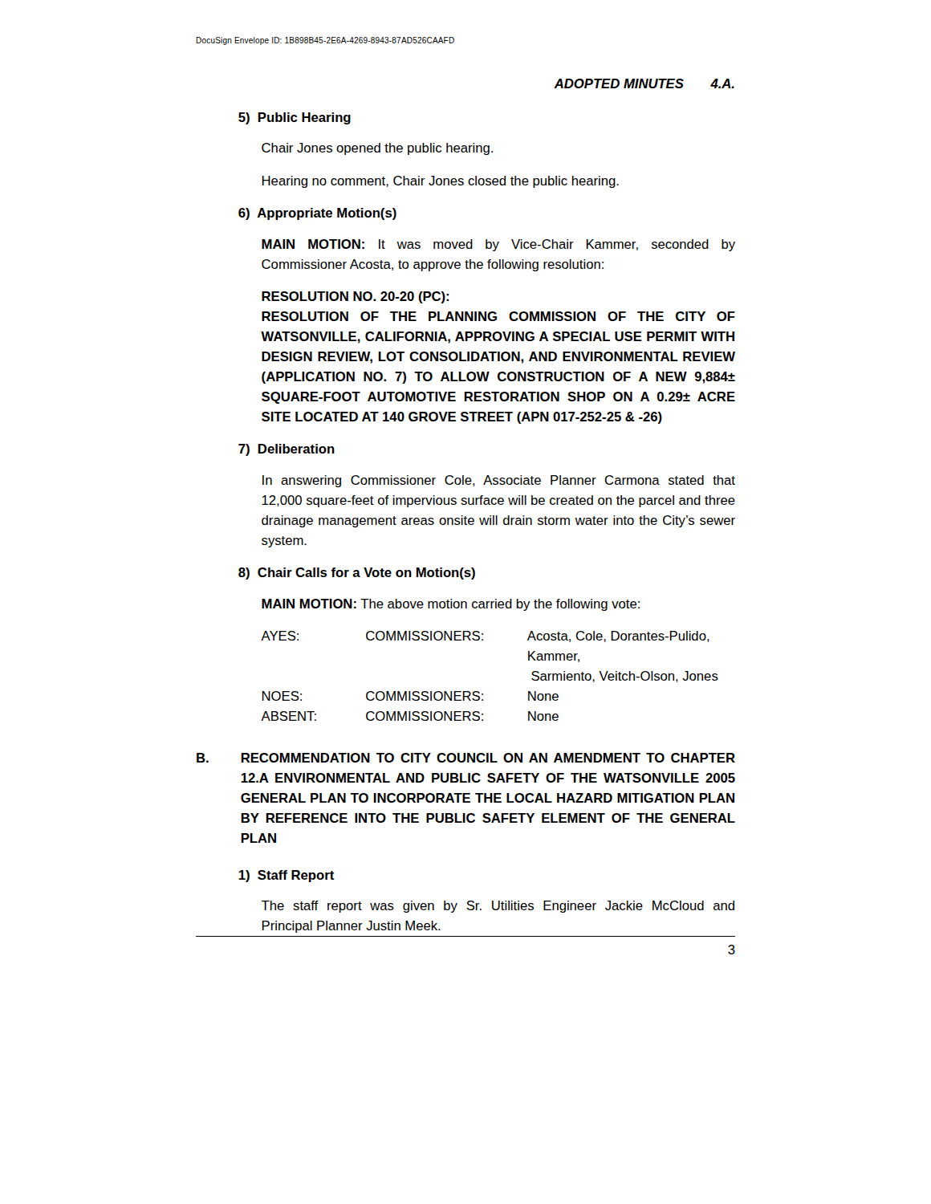DocuSign Envelope ID: 1B898B45-2E6A-4269-8943-87AD526CAAFD
ADOPTED MINUTES 4.A.
5) Public Hearing
Chair Jones opened the public hearing.
Hearing no comment, Chair Jones closed the public hearing.
6) Appropriate Motion(s)
MAIN MOTION: It was moved by Vice-Chair Kammer, seconded by Commissioner Acosta, to approve the following resolution:
RESOLUTION NO. 20-20 (PC):
RESOLUTION OF THE PLANNING COMMISSION OF THE CITY OF WATSONVILLE, CALIFORNIA, APPROVING A SPECIAL USE PERMIT WITH DESIGN REVIEW, LOT CONSOLIDATION, AND ENVIRONMENTAL REVIEW (APPLICATION NO. 7) TO ALLOW CONSTRUCTION OF A NEW 9,884± SQUARE-FOOT AUTOMOTIVE RESTORATION SHOP ON A 0.29± ACRE SITE LOCATED AT 140 GROVE STREET (APN 017-252-25 & -26)
7) Deliberation
In answering Commissioner Cole, Associate Planner Carmona stated that 12,000 square-feet of impervious surface will be created on the parcel and three drainage management areas onsite will drain storm water into the City’s sewer system.
8) Chair Calls for a Vote on Motion(s)
MAIN MOTION: The above motion carried by the following vote:
| AYES: | COMMISSIONERS: | Acosta, Cole, Dorantes-Pulido, Kammer, Sarmiento, Veitch-Olson, Jones |
| NOES: | COMMISSIONERS: | None |
| ABSENT: | COMMISSIONERS: | None |
B.
RECOMMENDATION TO CITY COUNCIL ON AN AMENDMENT TO CHAPTER 12.A ENVIRONMENTAL AND PUBLIC SAFETY OF THE WATSONVILLE 2005 GENERAL PLAN TO INCORPORATE THE LOCAL HAZARD MITIGATION PLAN BY REFERENCE INTO THE PUBLIC SAFETY ELEMENT OF THE GENERAL PLAN
1) Staff Report
The staff report was given by Sr. Utilities Engineer Jackie McCloud and Principal Planner Justin Meek.
3